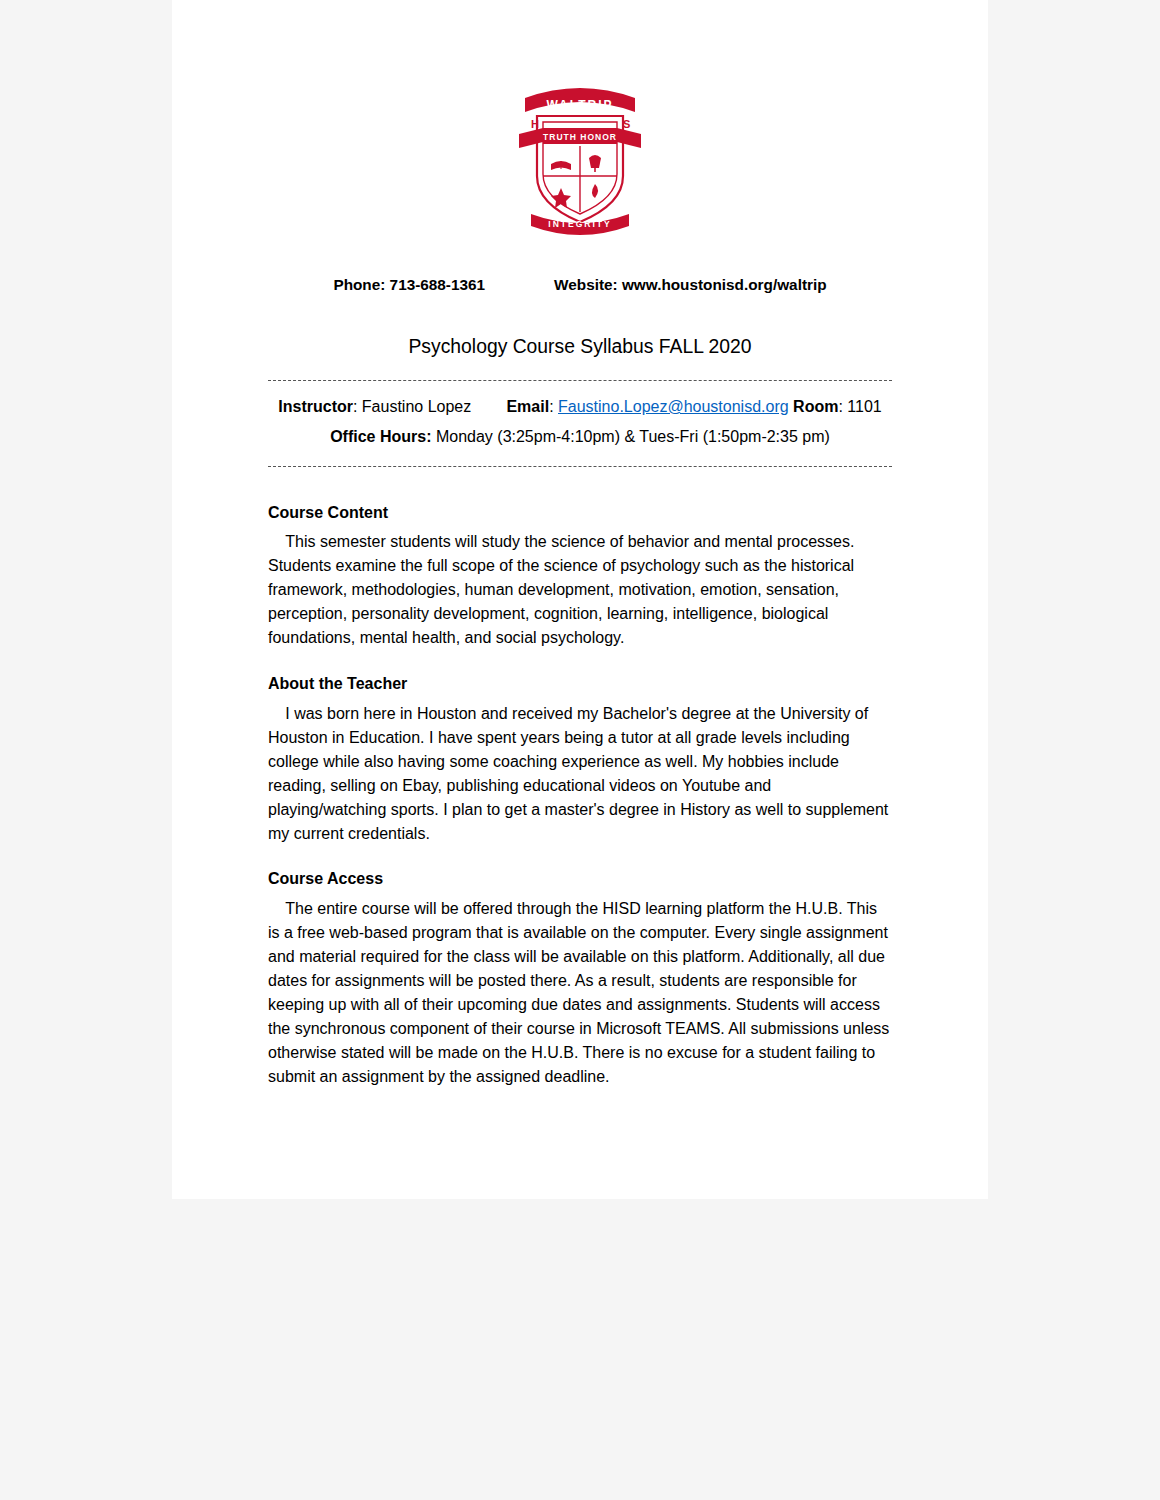WALTRIP H S TRUTH HONOR INTEGRITY
Phone: 713-688-1361 Website: www.houstonisd.org/waltrip
Psychology Course Syllabus FALL 2020
Instructor: Faustino Lopez Email: Faustino.Lopez@houstonisd.org Room: 1101
Office Hours: Monday (3:25pm-4:10pm) & Tues-Fri (1:50pm-2:35 pm)
Course Content
This semester students will study the science of behavior and mental processes. Students examine the full scope of the science of psychology such as the historical framework, methodologies, human development, motivation, emotion, sensation, perception, personality development, cognition, learning, intelligence, biological foundations, mental health, and social psychology.
About the Teacher
I was born here in Houston and received my Bachelor's degree at the University of Houston in Education. I have spent years being a tutor at all grade levels including college while also having some coaching experience as well. My hobbies include reading, selling on Ebay, publishing educational videos on Youtube and playing/watching sports. I plan to get a master's degree in History as well to supplement my current credentials.
Course Access
The entire course will be offered through the HISD learning platform the H.U.B. This is a free web-based program that is available on the computer. Every single assignment and material required for the class will be available on this platform. Additionally, all due dates for assignments will be posted there. As a result, students are responsible for keeping up with all of their upcoming due dates and assignments. Students will access the synchronous component of their course in Microsoft TEAMS. All submissions unless otherwise stated will be made on the H.U.B. There is no excuse for a student failing to submit an assignment by the assigned deadline.